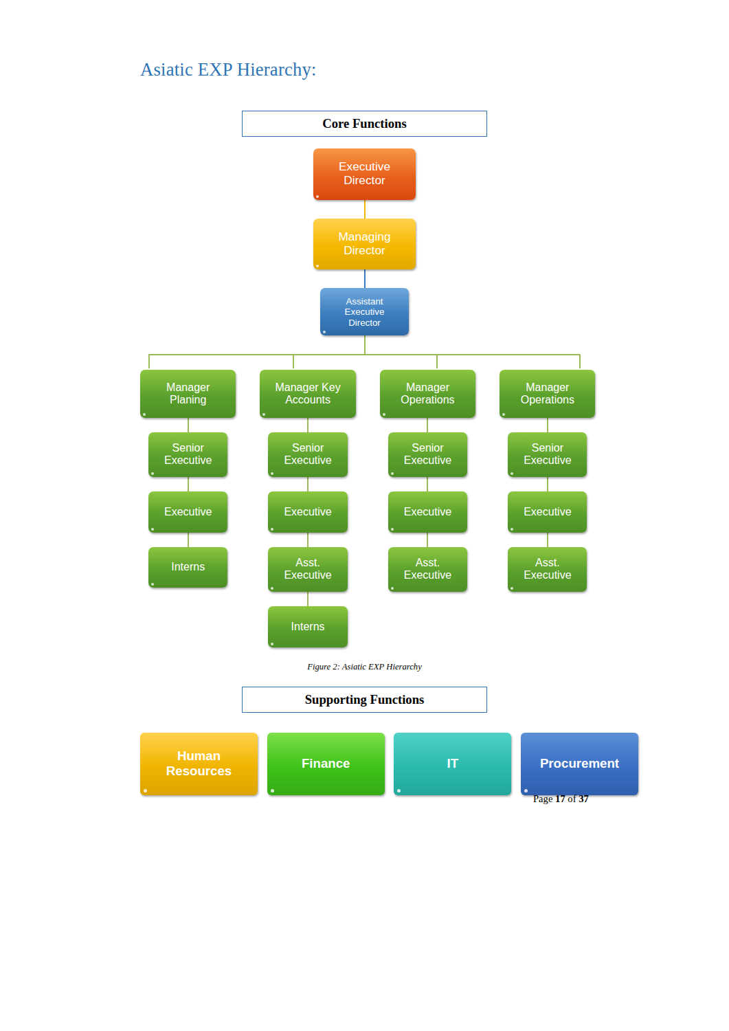Asiatic EXP Hierarchy:
Core Functions
Executive
Director
Managing
Director
Assistant
Executive
Director
Manager
Planing
Senior
Executive
Executive
Interns
Manager Key
Accounts
Senior
Executive
Executive
Asst.
Executive
Interns
Manager
Operations
Senior
Executive
Executive
Asst.
Executive
Manager
Operations
Senior
Executive
Executive
Asst.
Executive
Figure 2: Asiatic EXP Hierarchy
Supporting Functions
Human
Resources
Finance
IT
Procurement
Page 17 of 37